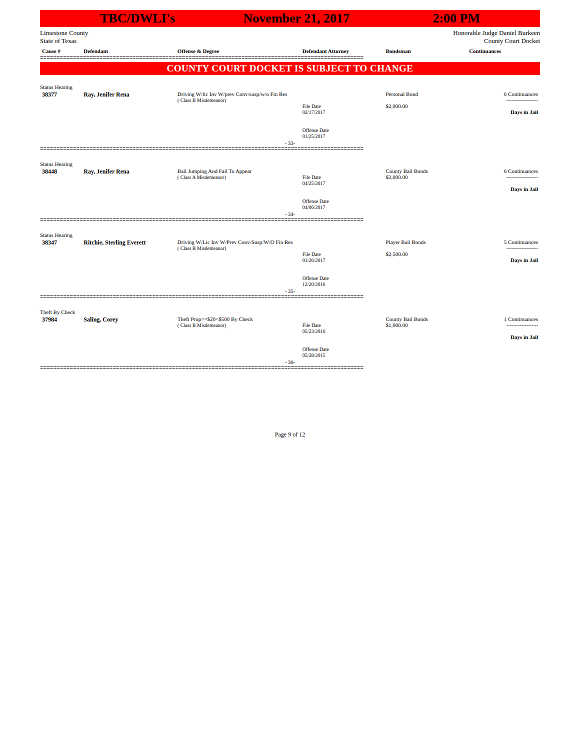TBC/DWLI's November 21, 2017 2:00 PM
Limestone County
State of Texas
Honorable Judge Daniel Burkeen
County Court Docket
| Cause # | Defendant | Offense & Degree | Defendant Attorney | Bondsman | Continuances |
| --- | --- | --- | --- | --- | --- |
==================================================================================================
COUNTY COURT DOCKET IS SUBJECT TO CHANGE
Status Hearing
| 38377 | Ray, Jenifer Rena | Driving W/lic Inv W/prev Conv/susp/w/o Fin Res ( Class B Misdemeanor) | File Date 02/17/2017 Offense Date 01/25/2017 | Personal Bond $2,000.00 | 6 Continuances ------------------- Days in Jail |
- 33-
==================================================================================================
Status Hearing
| 38448 | Ray, Jenifer Rena | Bail Jumping And Fail To Appear ( Class A Misdemeanor) | File Date 04/25/2017 Offense Date 04/06/2017 | County Bail Bonds $3,000.00 | 6 Continuances ------------------- Days in Jail |
- 34-
==================================================================================================
Status Hearing
| 38347 | Ritchie, Sterling Everett | Driving W/Lic Inv W/Prev Conv/Susp/W/O Fin Res ( Class B Misdemeanor) | File Date 01/26/2017 Offense Date 12/20/2016 | Player Bail Bonds $2,500.00 | 5 Continuances ------------------- Days in Jail |
- 35-
==================================================================================================
Theft By Check
| 37984 | Saling, Corey | Theft Prop>=$20<$500 By Check ( Class B Misdemeanor) | File Date 05/23/2016 Offense Date 05/28/2015 | County Bail Bonds $1,000.00 | 1 Continuances ------------------- Days in Jail |
- 36-
==================================================================================================
Page 9 of 12